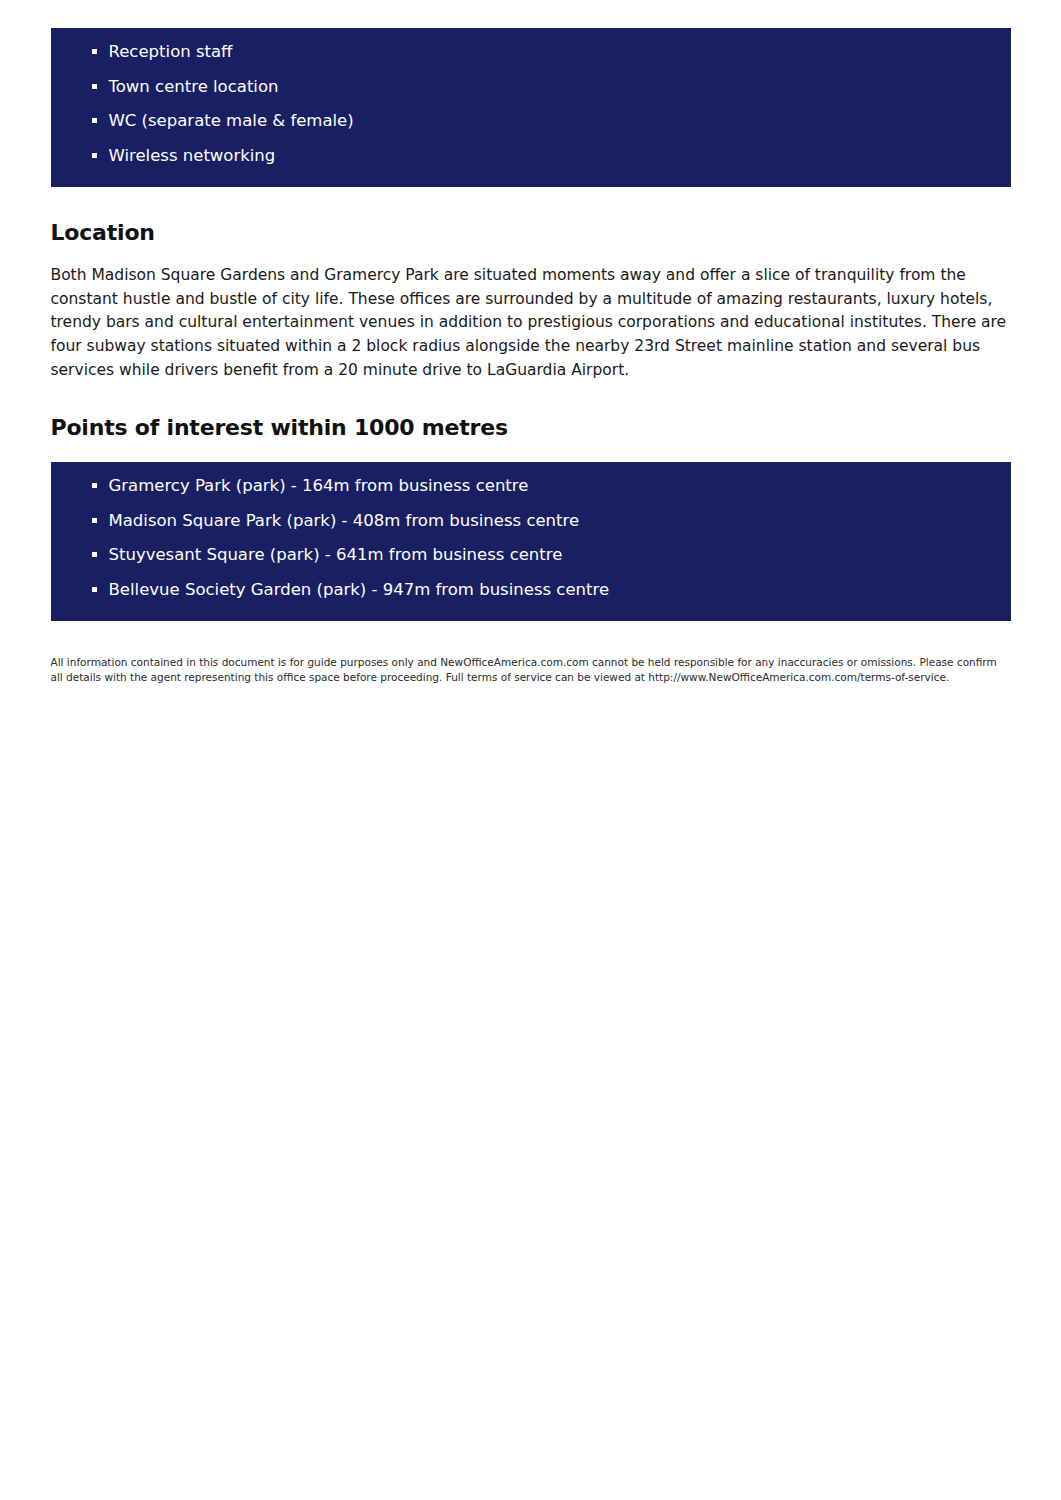Reception staff
Town centre location
WC (separate male & female)
Wireless networking
Location
Both Madison Square Gardens and Gramercy Park are situated moments away and offer a slice of tranquility from the constant hustle and bustle of city life. These offices are surrounded by a multitude of amazing restaurants, luxury hotels, trendy bars and cultural entertainment venues in addition to prestigious corporations and educational institutes. There are four subway stations situated within a 2 block radius alongside the nearby 23rd Street mainline station and several bus services while drivers benefit from a 20 minute drive to LaGuardia Airport.
Points of interest within 1000 metres
Gramercy Park (park) - 164m from business centre
Madison Square Park (park) - 408m from business centre
Stuyvesant Square (park) - 641m from business centre
Bellevue Society Garden (park) - 947m from business centre
All information contained in this document is for guide purposes only and NewOfficeAmerica.com.com cannot be held responsible for any inaccuracies or omissions. Please confirm all details with the agent representing this office space before proceeding. Full terms of service can be viewed at http://www.NewOfficeAmerica.com.com/terms-of-service.